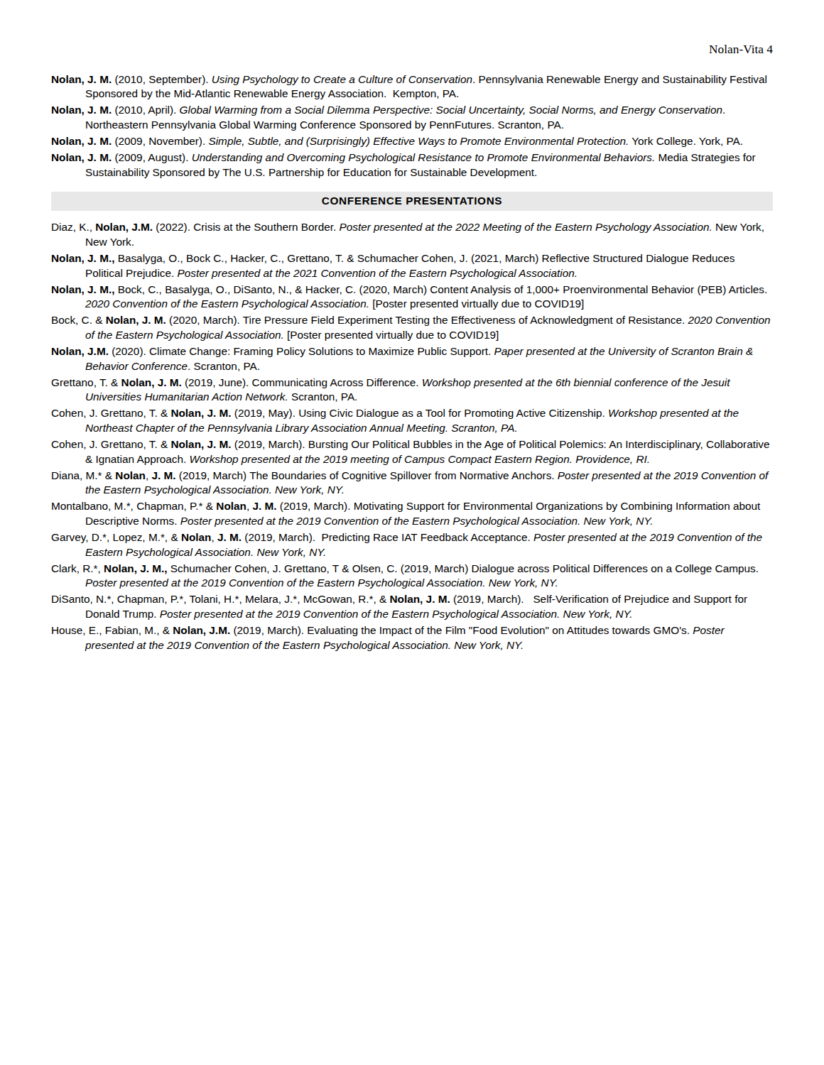Nolan-Vita 4
Nolan, J. M. (2010, September). Using Psychology to Create a Culture of Conservation. Pennsylvania Renewable Energy and Sustainability Festival Sponsored by the Mid-Atlantic Renewable Energy Association. Kempton, PA.
Nolan, J. M. (2010, April). Global Warming from a Social Dilemma Perspective: Social Uncertainty, Social Norms, and Energy Conservation. Northeastern Pennsylvania Global Warming Conference Sponsored by PennFutures. Scranton, PA.
Nolan, J. M. (2009, November). Simple, Subtle, and (Surprisingly) Effective Ways to Promote Environmental Protection. York College. York, PA.
Nolan, J. M. (2009, August). Understanding and Overcoming Psychological Resistance to Promote Environmental Behaviors. Media Strategies for Sustainability Sponsored by The U.S. Partnership for Education for Sustainable Development.
CONFERENCE PRESENTATIONS
Diaz, K., Nolan, J.M. (2022). Crisis at the Southern Border. Poster presented at the 2022 Meeting of the Eastern Psychology Association. New York, New York.
Nolan, J. M., Basalyga, O., Bock C., Hacker, C., Grettano, T. & Schumacher Cohen, J. (2021, March) Reflective Structured Dialogue Reduces Political Prejudice. Poster presented at the 2021 Convention of the Eastern Psychological Association.
Nolan, J. M., Bock, C., Basalyga, O., DiSanto, N., & Hacker, C. (2020, March) Content Analysis of 1,000+ Proenvironmental Behavior (PEB) Articles. 2020 Convention of the Eastern Psychological Association. [Poster presented virtually due to COVID19]
Bock, C. & Nolan, J. M. (2020, March). Tire Pressure Field Experiment Testing the Effectiveness of Acknowledgment of Resistance. 2020 Convention of the Eastern Psychological Association. [Poster presented virtually due to COVID19]
Nolan, J.M. (2020). Climate Change: Framing Policy Solutions to Maximize Public Support. Paper presented at the University of Scranton Brain & Behavior Conference. Scranton, PA.
Grettano, T. & Nolan, J. M. (2019, June). Communicating Across Difference. Workshop presented at the 6th biennial conference of the Jesuit Universities Humanitarian Action Network. Scranton, PA.
Cohen, J. Grettano, T. & Nolan, J. M. (2019, May). Using Civic Dialogue as a Tool for Promoting Active Citizenship. Workshop presented at the Northeast Chapter of the Pennsylvania Library Association Annual Meeting. Scranton, PA.
Cohen, J. Grettano, T. & Nolan, J. M. (2019, March). Bursting Our Political Bubbles in the Age of Political Polemics: An Interdisciplinary, Collaborative & Ignatian Approach. Workshop presented at the 2019 meeting of Campus Compact Eastern Region. Providence, RI.
Diana, M.* & Nolan, J. M. (2019, March) The Boundaries of Cognitive Spillover from Normative Anchors. Poster presented at the 2019 Convention of the Eastern Psychological Association. New York, NY.
Montalbano, M.*, Chapman, P.* & Nolan, J. M. (2019, March). Motivating Support for Environmental Organizations by Combining Information about Descriptive Norms. Poster presented at the 2019 Convention of the Eastern Psychological Association. New York, NY.
Garvey, D.*, Lopez, M.*, & Nolan, J. M. (2019, March). Predicting Race IAT Feedback Acceptance. Poster presented at the 2019 Convention of the Eastern Psychological Association. New York, NY.
Clark, R.*, Nolan, J. M., Schumacher Cohen, J. Grettano, T & Olsen, C. (2019, March) Dialogue across Political Differences on a College Campus. Poster presented at the 2019 Convention of the Eastern Psychological Association. New York, NY.
DiSanto, N.*, Chapman, P.*, Tolani, H.*, Melara, J.*, McGowan, R.*, & Nolan, J. M. (2019, March). Self-Verification of Prejudice and Support for Donald Trump. Poster presented at the 2019 Convention of the Eastern Psychological Association. New York, NY.
House, E., Fabian, M., & Nolan, J.M. (2019, March). Evaluating the Impact of the Film "Food Evolution" on Attitudes towards GMO's. Poster presented at the 2019 Convention of the Eastern Psychological Association. New York, NY.